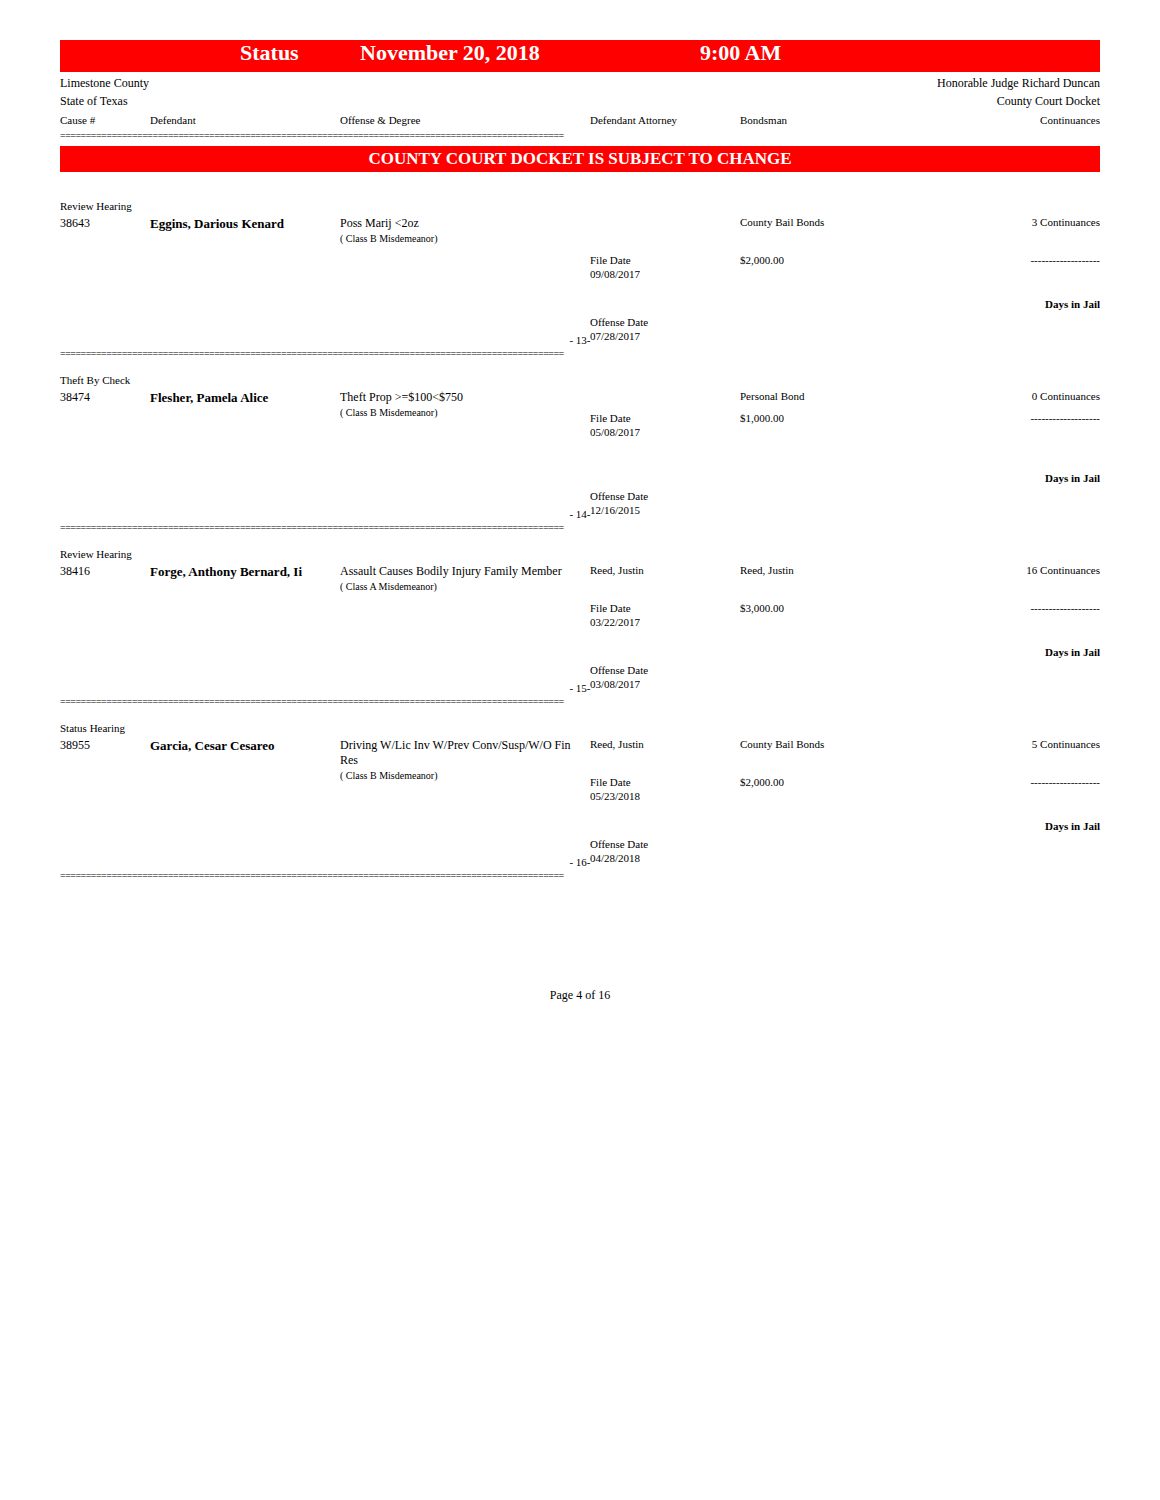Status November 20, 2018 9:00 AM
Limestone County
State of Texas
Honorable Judge Richard Duncan
County Court Docket
Cause # Defendant Offense & Degree Defendant Attorney Bondsman Continuances
==================================================================================================
COUNTY COURT DOCKET IS SUBJECT TO CHANGE
Review Hearing
38643
Eggins, Darious Kenard
Poss Marij <2oz
( Class B Misdemeanor)
File Date
09/08/2017
Offense Date
07/28/2017
County Bail Bonds
$2,000.00
3 Continuances
-------------------
Days in Jail
- 13-
==================================================================================================
Theft By Check
38474
Flesher, Pamela Alice
Theft Prop >=$100<$750
( Class B Misdemeanor)
File Date
05/08/2017
Offense Date
12/16/2015
Personal Bond
$1,000.00
0 Continuances
-------------------
Days in Jail
- 14-
==================================================================================================
Review Hearing
38416
Forge, Anthony Bernard, Ii
Assault Causes Bodily Injury Family Member
( Class A Misdemeanor)
Reed, Justin
File Date
03/22/2017
Offense Date
03/08/2017
Reed, Justin
$3,000.00
16 Continuances
-------------------
Days in Jail
- 15-
==================================================================================================
Status Hearing
38955
Garcia, Cesar Cesareo
Driving W/Lic Inv W/Prev Conv/Susp/W/O Fin Res
( Class B Misdemeanor)
Reed, Justin
File Date
05/23/2018
Offense Date
04/28/2018
County Bail Bonds
$2,000.00
5 Continuances
-------------------
Days in Jail
- 16-
==================================================================================================
Page 4 of 16